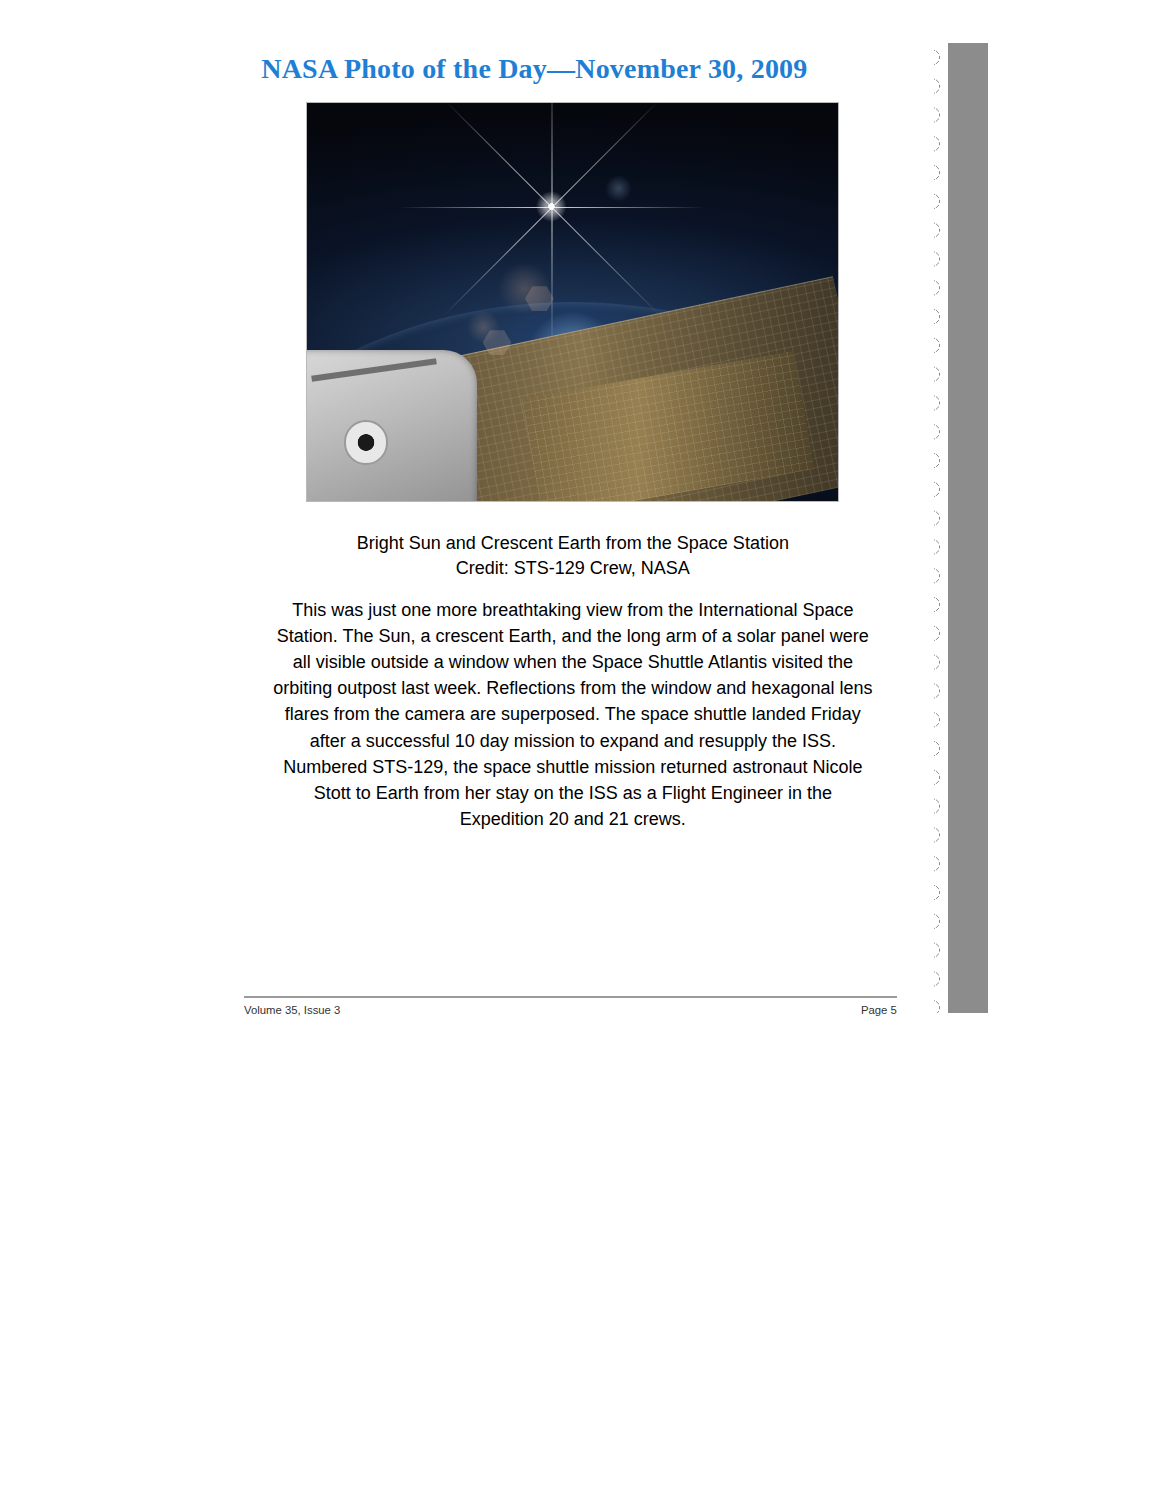NASA Photo of the Day—November 30, 2009
Bright Sun and Crescent Earth from the Space Station
Credit: STS-129 Crew, NASA
This was just one more breathtaking view from the International Space Station. The Sun, a crescent Earth, and the long arm of a solar panel were all visible outside a window when the Space Shuttle Atlantis visited the orbiting outpost last week. Reflections from the window and hexagonal lens flares from the camera are superposed. The space shuttle landed Friday after a successful 10 day mission to expand and resupply the ISS. Numbered STS-129, the space shuttle mission returned astronaut Nicole Stott to Earth from her stay on the ISS as a Flight Engineer in the Expedition 20 and 21 crews.
Volume 35, Issue 3 Page 5